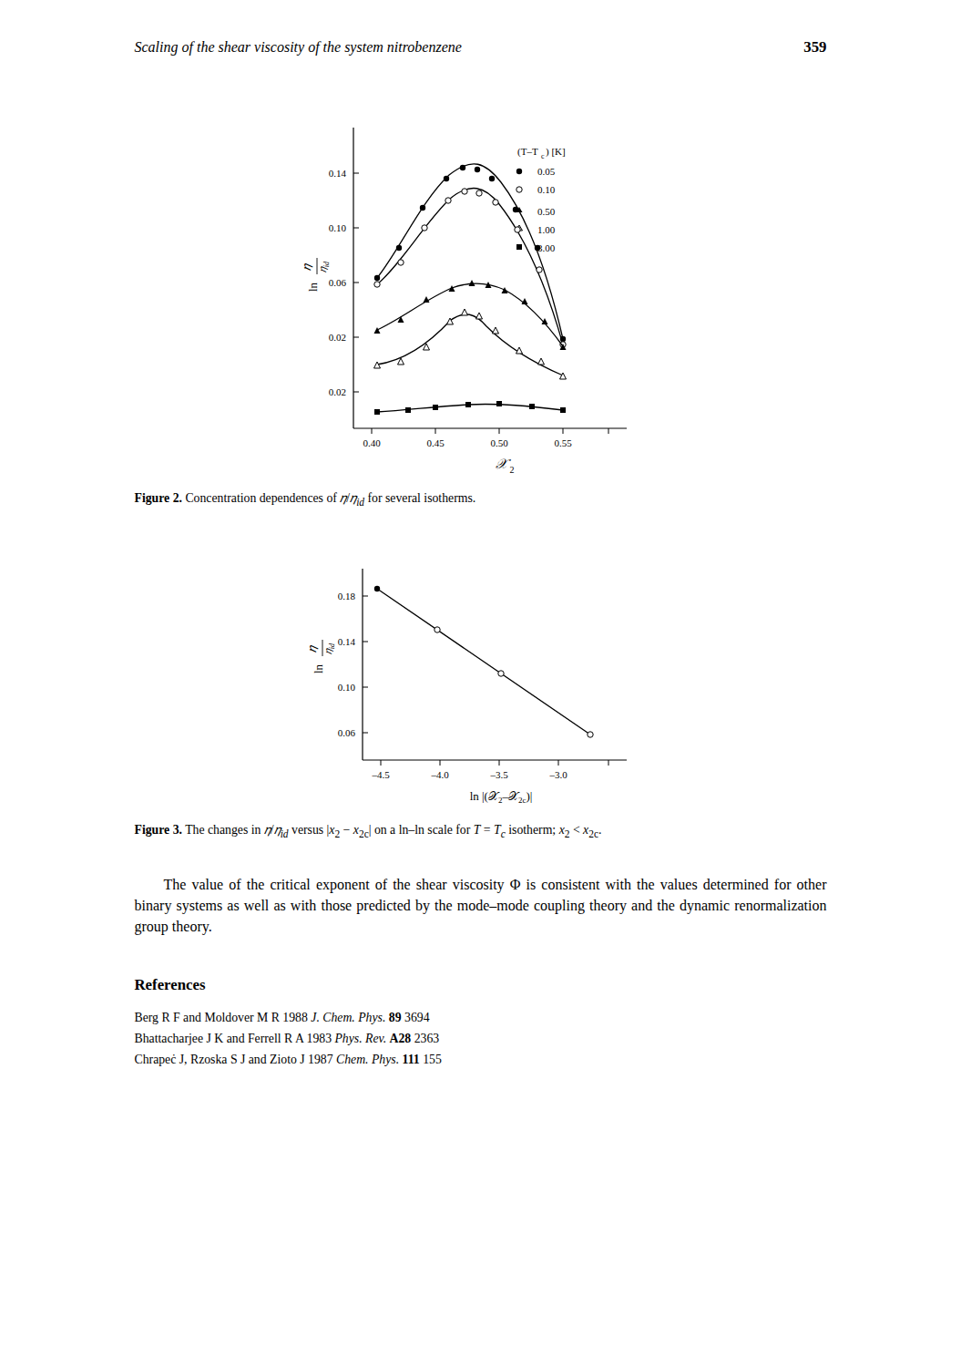Scaling of the shear viscosity of the system nitrobenzene 359
0.02 0.02 0.06 0.10 0.14 0.40 0.45 0.50 0.55 𝒳 2 ln 𝜂 𝜂id (T–T c ) [K] 0.05 0.10 0.50 1.00 3.00
Figure 2. Concentration dependences of 𝜂/𝜂id for several isotherms.
0.06 0.10 0.14 0.18 –4.5 –4.0 –3.5 –3.0 ln |(𝒳2–𝒳2c)| ln 𝜂 𝜂id
Figure 3. The changes in 𝜂/𝜂id versus |x2 − x2c| on a ln–ln scale for T = Tc isotherm; x2 < x2c.
The value of the critical exponent of the shear viscosity Φ is consistent with the values determined for other binary systems as well as with those predicted by the mode–mode coupling theory and the dynamic renormalization group theory.
References
Berg R F and Moldover M R 1988 J. Chem. Phys. 89 3694
Bhattacharjee J K and Ferrell R A 1983 Phys. Rev. A28 2363
Chrapeċ J, Rzoska S J and Zioto J 1987 Chem. Phys. 111 155